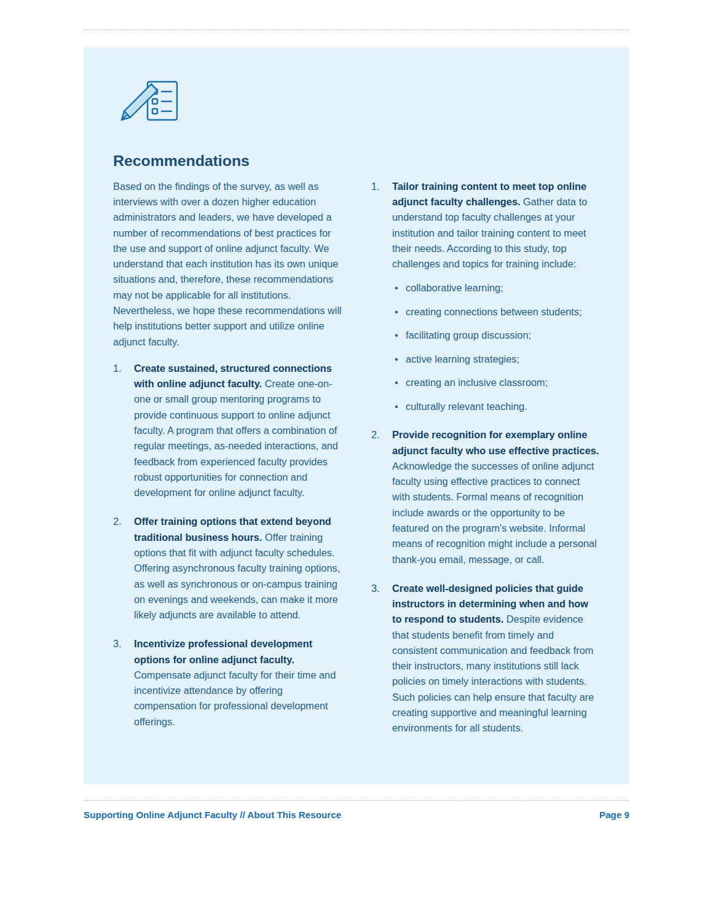Recommendations
Based on the findings of the survey, as well as interviews with over a dozen higher education administrators and leaders, we have developed a number of recommendations of best practices for the use and support of online adjunct faculty. We understand that each institution has its own unique situations and, therefore, these recommendations may not be applicable for all institutions. Nevertheless, we hope these recommendations will help institutions better support and utilize online adjunct faculty.
Create sustained, structured connections with online adjunct faculty. Create one-on-one or small group mentoring programs to provide continuous support to online adjunct faculty. A program that offers a combination of regular meetings, as-needed interactions, and feedback from experienced faculty provides robust opportunities for connection and development for online adjunct faculty.
Offer training options that extend beyond traditional business hours. Offer training options that fit with adjunct faculty schedules. Offering asynchronous faculty training options, as well as synchronous or on-campus training on evenings and weekends, can make it more likely adjuncts are available to attend.
Incentivize professional development options for online adjunct faculty. Compensate adjunct faculty for their time and incentivize attendance by offering compensation for professional development offerings.
Tailor training content to meet top online adjunct faculty challenges. Gather data to understand top faculty challenges at your institution and tailor training content to meet their needs. According to this study, top challenges and topics for training include:
collaborative learning;
creating connections between students;
facilitating group discussion;
active learning strategies;
creating an inclusive classroom;
culturally relevant teaching.
Provide recognition for exemplary online adjunct faculty who use effective practices. Acknowledge the successes of online adjunct faculty using effective practices to connect with students. Formal means of recognition include awards or the opportunity to be featured on the program's website. Informal means of recognition might include a personal thank-you email, message, or call.
Create well-designed policies that guide instructors in determining when and how to respond to students. Despite evidence that students benefit from timely and consistent communication and feedback from their instructors, many institutions still lack policies on timely interactions with students. Such policies can help ensure that faculty are creating supportive and meaningful learning environments for all students.
Supporting Online Adjunct Faculty // About This Resource Page 9